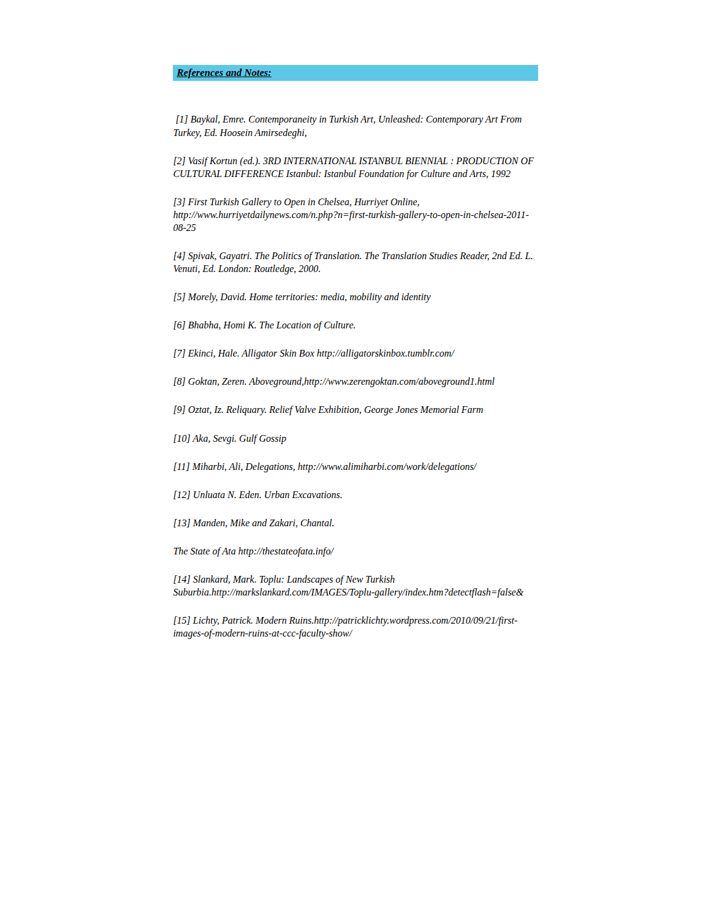References and Notes:
[1] Baykal, Emre. Contemporaneity in Turkish Art, Unleashed: Contemporary Art From Turkey, Ed. Hoosein Amirsedeghi,
[2] Vasif Kortun (ed.). 3RD INTERNATIONAL ISTANBUL BIENNIAL : PRODUCTION OF CULTURAL DIFFERENCE Istanbul: Istanbul Foundation for Culture and Arts, 1992
[3] First Turkish Gallery to Open in Chelsea, Hurriyet Online, http://www.hurriyetdailynews.com/n.php?n=first-turkish-gallery-to-open-in-chelsea-2011-08-25
[4] Spivak, Gayatri. The Politics of Translation. The Translation Studies Reader, 2nd Ed. L. Venuti, Ed. London: Routledge, 2000.
[5] Morely, David. Home territories: media, mobility and identity
[6] Bhabha, Homi K. The Location of Culture.
[7] Ekinci, Hale. Alligator Skin Box http://alligatorskinbox.tumblr.com/
[8] Goktan, Zeren. Aboveground,http://www.zerengoktan.com/aboveground1.html
[9] Oztat, Iz. Reliquary. Relief Valve Exhibition, George Jones Memorial Farm
[10] Aka, Sevgi. Gulf Gossip
[11] Miharbi, Ali, Delegations, http://www.alimiharbi.com/work/delegations/
[12] Unluata N. Eden. Urban Excavations.
[13] Manden, Mike and Zakari, Chantal.
The State of Ata http://thestateofata.info/
[14] Slankard, Mark. Toplu: Landscapes of New Turkish Suburbia.http://markslankard.com/IMAGES/Toplu-gallery/index.htm?detectflash=false&
[15] Lichty, Patrick. Modern Ruins.http://patricklichty.wordpress.com/2010/09/21/first-images-of-modern-ruins-at-ccc-faculty-show/